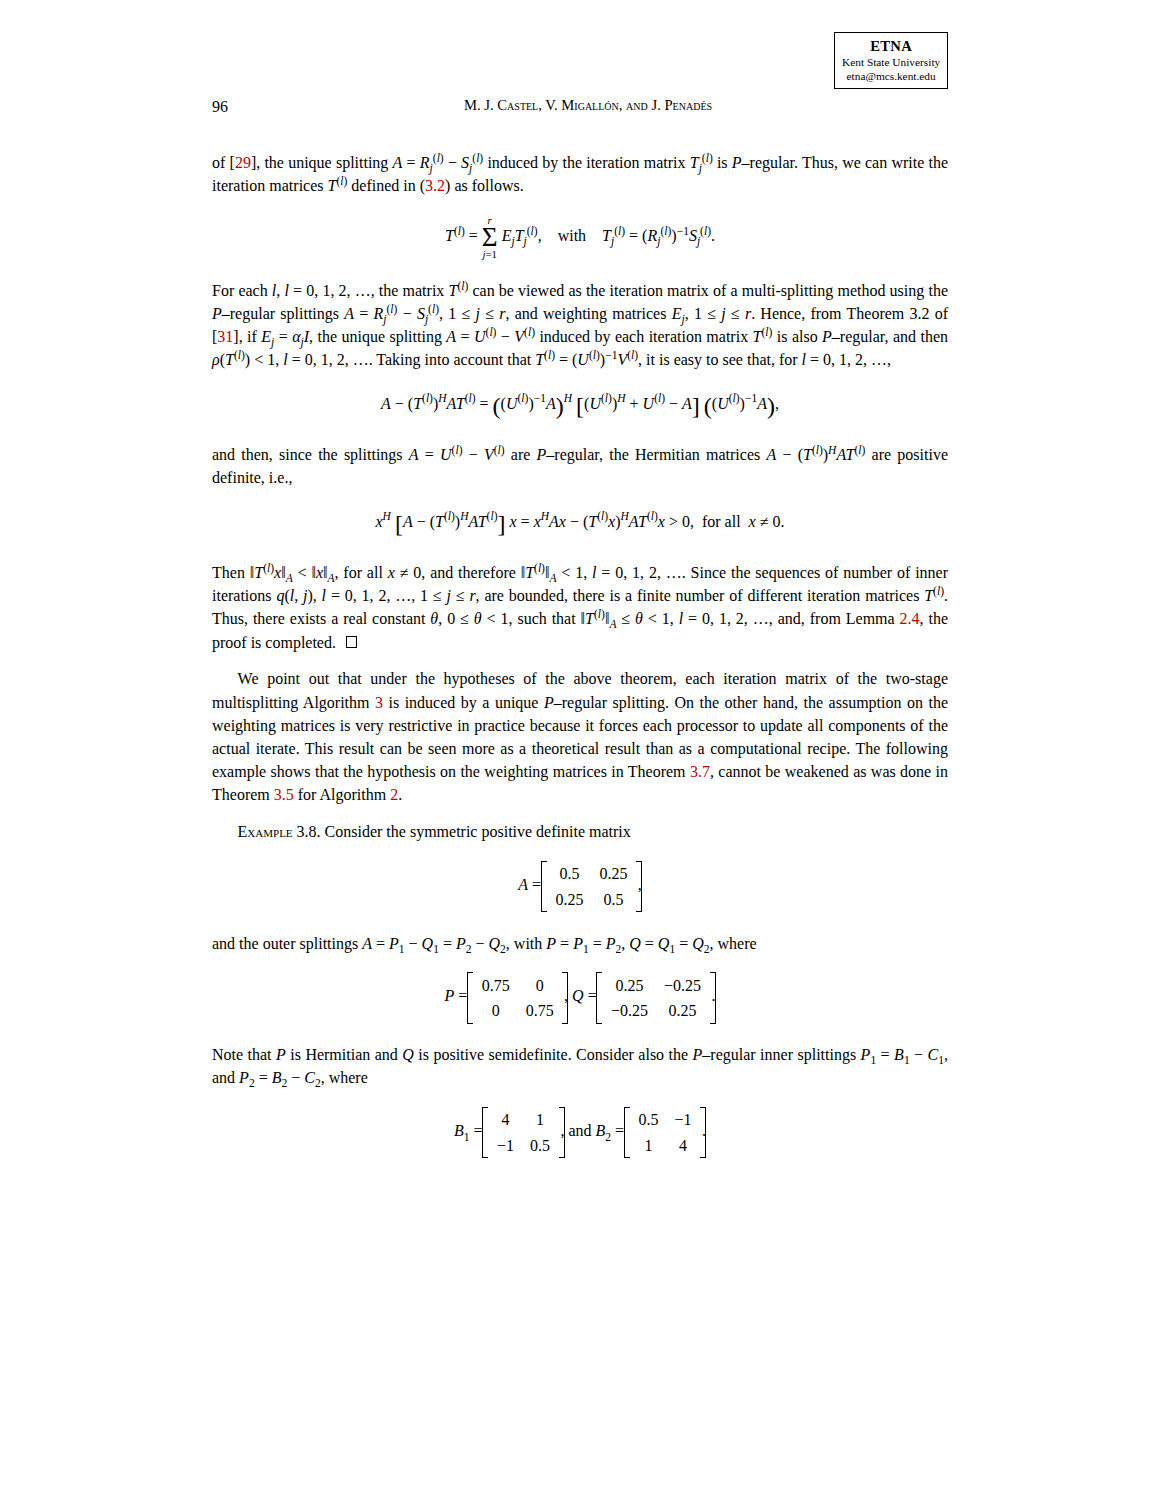ETNA
Kent State University
etna@mcs.kent.edu
96
M. J. Castel, V. Migallón, and J. Penadés
of [29], the unique splitting A = Rj(l) − Sj(l) induced by the iteration matrix Tj(l) is P–regular. Thus, we can write the iteration matrices T(l) defined in (3.2) as follows.
T(l) = rΣj=1 EjTj(l), with Tj(l) = (Rj(l))−1Sj(l).
For each l, l = 0, 1, 2, …, the matrix T(l) can be viewed as the iteration matrix of a multi-splitting method using the P–regular splittings A = Rj(l) − Sj(l), 1 ≤ j ≤ r, and weighting matrices Ej, 1 ≤ j ≤ r. Hence, from Theorem 3.2 of [31], if Ej = αjI, the unique splitting A = U(l) − V(l) induced by each iteration matrix T(l) is also P–regular, and then ρ(T(l)) < 1, l = 0, 1, 2, …. Taking into account that T(l) = (U(l))−1V(l), it is easy to see that, for l = 0, 1, 2, …,
A − (T(l))HAT(l) = ((U(l))−1A)H [(U(l))H + U(l) − A] ((U(l))−1A),
and then, since the splittings A = U(l) − V(l) are P–regular, the Hermitian matrices A − (T(l))HAT(l) are positive definite, i.e.,
xH [A − (T(l))HAT(l)] x = xHAx − (T(l)x)HAT(l)x > 0, for all x ≠ 0.
Then ‖T(l)x‖A < ‖x‖A, for all x ≠ 0, and therefore ‖T(l)‖A < 1, l = 0, 1, 2, …. Since the sequences of number of inner iterations q(l, j), l = 0, 1, 2, …, 1 ≤ j ≤ r, are bounded, there is a finite number of different iteration matrices T(l). Thus, there exists a real constant θ, 0 ≤ θ < 1, such that ‖T(l)‖A ≤ θ < 1, l = 0, 1, 2, …, and, from Lemma 2.4, the proof is completed.
We point out that under the hypotheses of the above theorem, each iteration matrix of the two-stage multisplitting Algorithm 3 is induced by a unique P–regular splitting. On the other hand, the assumption on the weighting matrices is very restrictive in practice because it forces each processor to update all components of the actual iterate. This result can be seen more as a theoretical result than as a computational recipe. The following example shows that the hypothesis on the weighting matrices in Theorem 3.7, cannot be weakened as was done in Theorem 3.5 for Algorithm 2.
Example 3.8. Consider the symmetric positive definite matrix
A =
| 0.5 | 0.25 |
| 0.25 | 0.5 |
,
and the outer splittings A = P1 − Q1 = P2 − Q2, with P = P1 = P2, Q = Q1 = Q2, where
P =
| 0.75 | 0 |
| 0 | 0.75 |
, Q =
| 0.25 | −0.25 |
| −0.25 | 0.25 |
.
Note that P is Hermitian and Q is positive semidefinite. Consider also the P–regular inner splittings P1 = B1 − C1, and P2 = B2 − C2, where
B1 =
| 4 | 1 |
| −1 | 0.5 |
, and B2 =
| 0.5 | −1 |
| 1 | 4 |
.